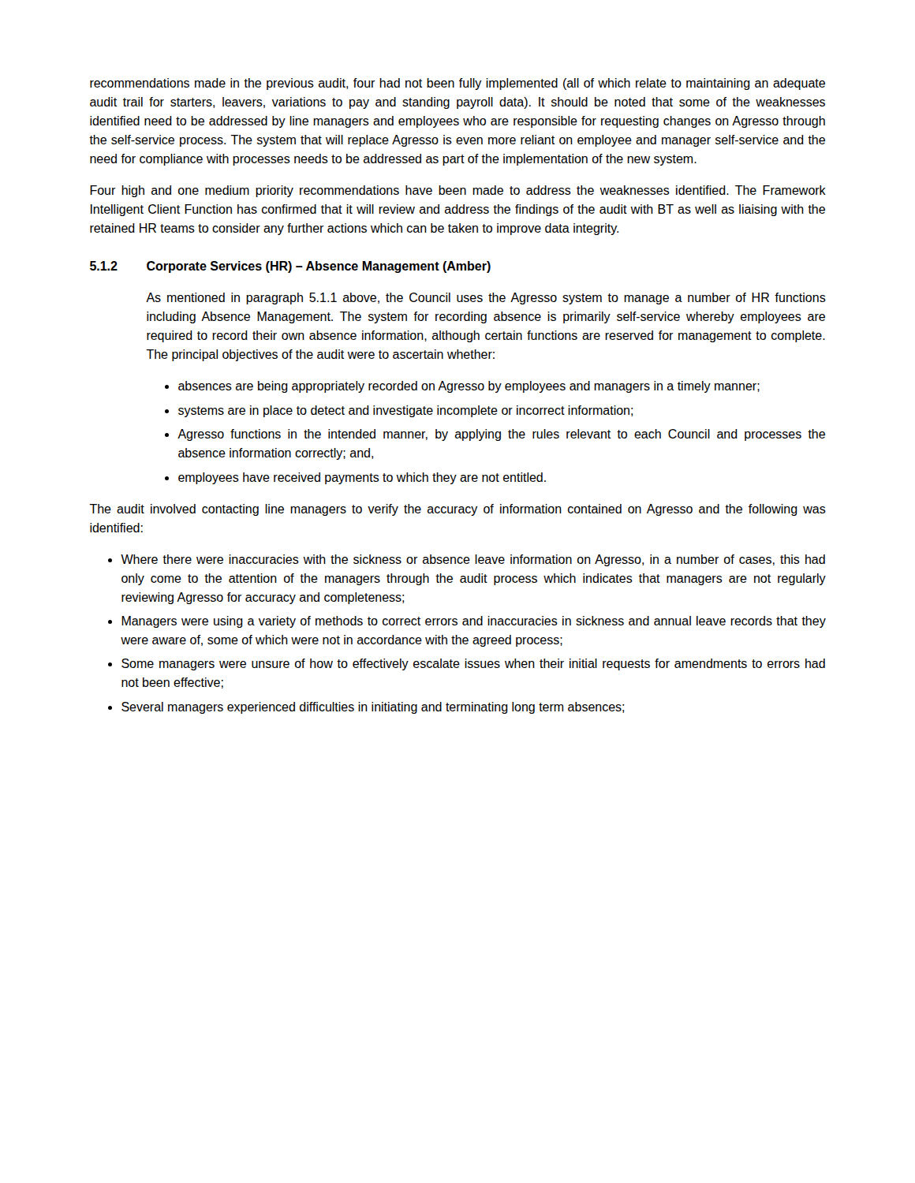recommendations made in the previous audit, four had not been fully implemented (all of which relate to maintaining an adequate audit trail for starters, leavers, variations to pay and standing payroll data). It should be noted that some of the weaknesses identified need to be addressed by line managers and employees who are responsible for requesting changes on Agresso through the self-service process. The system that will replace Agresso is even more reliant on employee and manager self-service and the need for compliance with processes needs to be addressed as part of the implementation of the new system.
Four high and one medium priority recommendations have been made to address the weaknesses identified. The Framework Intelligent Client Function has confirmed that it will review and address the findings of the audit with BT as well as liaising with the retained HR teams to consider any further actions which can be taken to improve data integrity.
5.1.2
Corporate Services (HR) – Absence Management (Amber)
As mentioned in paragraph 5.1.1 above, the Council uses the Agresso system to manage a number of HR functions including Absence Management. The system for recording absence is primarily self-service whereby employees are required to record their own absence information, although certain functions are reserved for management to complete. The principal objectives of the audit were to ascertain whether:
absences are being appropriately recorded on Agresso by employees and managers in a timely manner;
systems are in place to detect and investigate incomplete or incorrect information;
Agresso functions in the intended manner, by applying the rules relevant to each Council and processes the absence information correctly; and,
employees have received payments to which they are not entitled.
The audit involved contacting line managers to verify the accuracy of information contained on Agresso and the following was identified:
Where there were inaccuracies with the sickness or absence leave information on Agresso, in a number of cases, this had only come to the attention of the managers through the audit process which indicates that managers are not regularly reviewing Agresso for accuracy and completeness;
Managers were using a variety of methods to correct errors and inaccuracies in sickness and annual leave records that they were aware of, some of which were not in accordance with the agreed process;
Some managers were unsure of how to effectively escalate issues when their initial requests for amendments to errors had not been effective;
Several managers experienced difficulties in initiating and terminating long term absences;